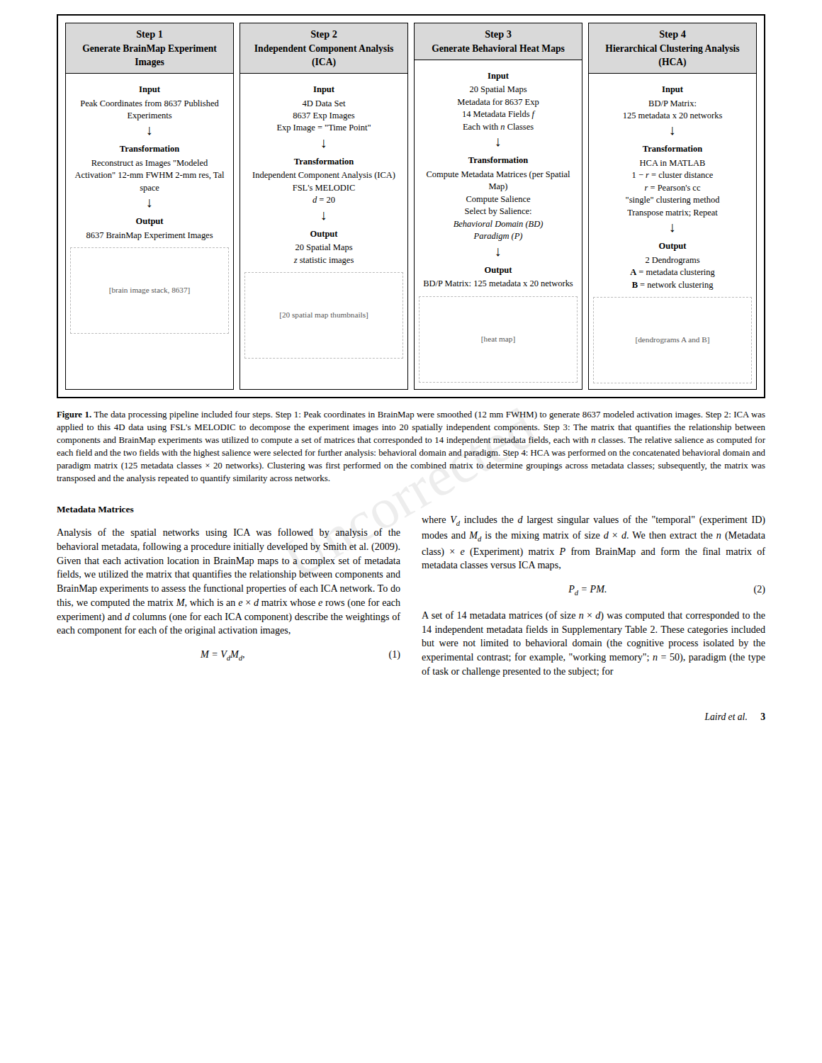Uncorrected
Step 1 Generate BrainMap Experiment Images
Input
Peak Coordinates from 8637 Published Experiments
↓
Transformation
Reconstruct as Images "Modeled Activation" 12-mm FWHM 2-mm res, Tal space
↓
Output
8637 BrainMap Experiment Images
[brain image stack, 8637]
Step 2 Independent Component Analysis (ICA)
Input
4D Data Set
8637 Exp Images
Exp Image = "Time Point"
↓
Transformation
Independent Component Analysis (ICA)
FSL's MELODIC
d = 20
↓
Output
20 Spatial Maps
z statistic images
[20 spatial map thumbnails]
Step 3 Generate Behavioral Heat Maps
Input
20 Spatial Maps
Metadata for 8637 Exp
14 Metadata Fields f
Each with n Classes
↓
Transformation
Compute Metadata Matrices (per Spatial Map)
Compute Salience
Select by Salience:
Behavioral Domain (BD)
Paradigm (P)
↓
Output
BD/P Matrix: 125 metadata x 20 networks
[heat map]
Step 4 Hierarchical Clustering Analysis (HCA)
Input
BD/P Matrix:
125 metadata x 20 networks
↓
Transformation
HCA in MATLAB
1 − r = cluster distance
r = Pearson's cc
"single" clustering method
Transpose matrix; Repeat
↓
Output
2 Dendrograms
A = metadata clustering
B = network clustering
[dendrograms A and B]
Figure 1. The data processing pipeline included four steps. Step 1: Peak coordinates in BrainMap were smoothed (12 mm FWHM) to generate 8637 modeled activation images. Step 2: ICA was applied to this 4D data using FSL's MELODIC to decompose the experiment images into 20 spatially independent components. Step 3: The matrix that quantifies the relationship between components and BrainMap experiments was utilized to compute a set of matrices that corresponded to 14 independent metadata fields, each with n classes. The relative salience as computed for each field and the two fields with the highest salience were selected for further analysis: behavioral domain and paradigm. Step 4: HCA was performed on the concatenated behavioral domain and paradigm matrix (125 metadata classes × 20 networks). Clustering was first performed on the combined matrix to determine groupings across metadata classes; subsequently, the matrix was transposed and the analysis repeated to quantify similarity across networks.
Metadata Matrices
Analysis of the spatial networks using ICA was followed by analysis of the behavioral metadata, following a procedure initially developed by Smith et al. (2009). Given that each activation location in BrainMap maps to a complex set of metadata fields, we utilized the matrix that quantifies the relationship between components and BrainMap experiments to assess the functional properties of each ICA network. To do this, we computed the matrix M, which is an e × d matrix whose e rows (one for each experiment) and d columns (one for each ICA component) describe the weightings of each component for each of the original activation images,
M = VdMd, (1)
where Vd includes the d largest singular values of the "temporal" (experiment ID) modes and Md is the mixing matrix of size d × d. We then extract the n (Metadata class) × e (Experiment) matrix P from BrainMap and form the final matrix of metadata classes versus ICA maps,
Pd = PM. (2)
A set of 14 metadata matrices (of size n × d) was computed that corresponded to the 14 independent metadata fields in Supplementary Table 2. These categories included but were not limited to behavioral domain (the cognitive process isolated by the experimental contrast; for example, "working memory"; n = 50), paradigm (the type of task or challenge presented to the subject; for
Laird et al. 3